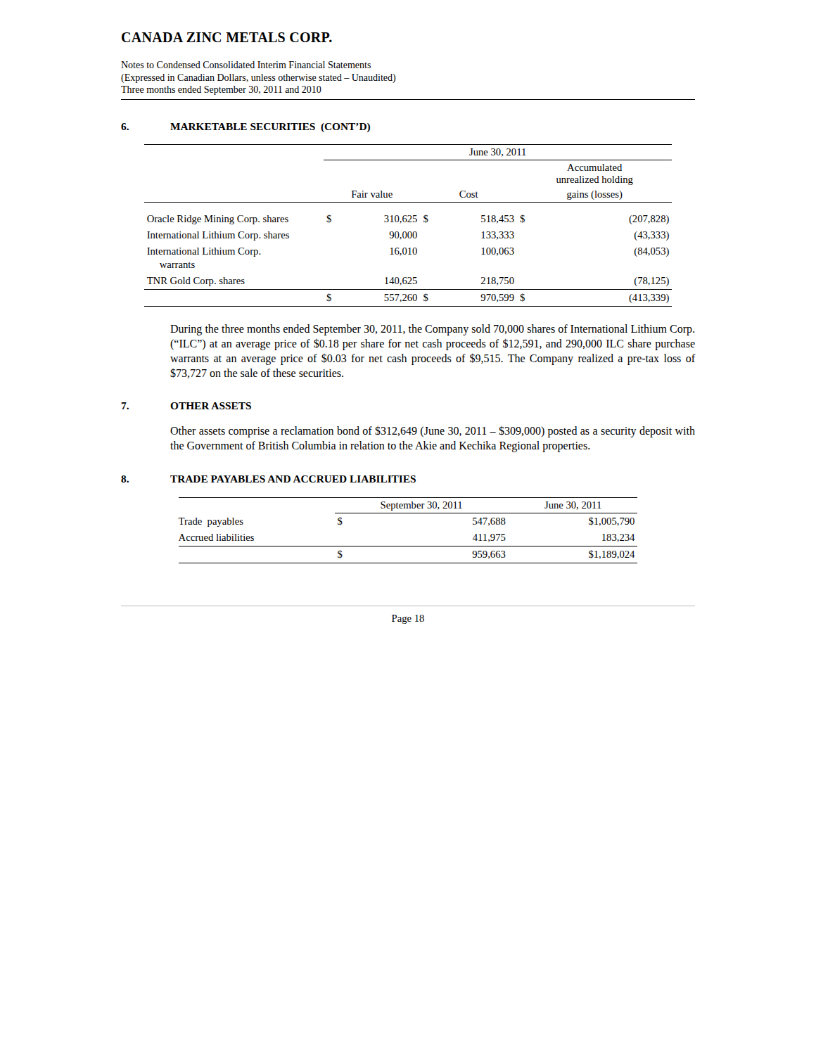CANADA ZINC METALS CORP.
Notes to Condensed Consolidated Interim Financial Statements
(Expressed in Canadian Dollars, unless otherwise stated – Unaudited)
Three months ended September 30, 2011 and 2010
6. Marketable Securities (cont’d)
| | June 30, 2011 |
| | | | Accumulated unrealized holding |
| | Fair value | Cost | gains (losses) |
| Oracle Ridge Mining Corp. shares | $ | 310,625 | $ | 518,453 | $ | (207,828) |
| International Lithium Corp. shares | | 90,000 | | 133,333 | | (43,333) |
| International Lithium Corp. warrants | | 16,010 | | 100,063 | | (84,053) |
| TNR Gold Corp. shares | | 140,625 | | 218,750 | | (78,125) |
| | $ | 557,260 | $ | 970,599 | $ | (413,339) |
During the three months ended September 30, 2011, the Company sold 70,000 shares of International Lithium Corp. (“ILC”) at an average price of $0.18 per share for net cash proceeds of $12,591, and 290,000 ILC share purchase warrants at an average price of $0.03 for net cash proceeds of $9,515. The Company realized a pre-tax loss of $73,727 on the sale of these securities.
7. Other Assets
Other assets comprise a reclamation bond of $312,649 (June 30, 2011 – $309,000) posted as a security deposit with the Government of British Columbia in relation to the Akie and Kechika Regional properties.
8. Trade Payables and Accrued Liabilities
| | September 30, 2011 | June 30, 2011 |
| Trade payables | $ | 547,688 | | $1,005,790 |
| Accrued liabilities | | 411,975 | | 183,234 |
| | $ | 959,663 | | $1,189,024 |
Page 18